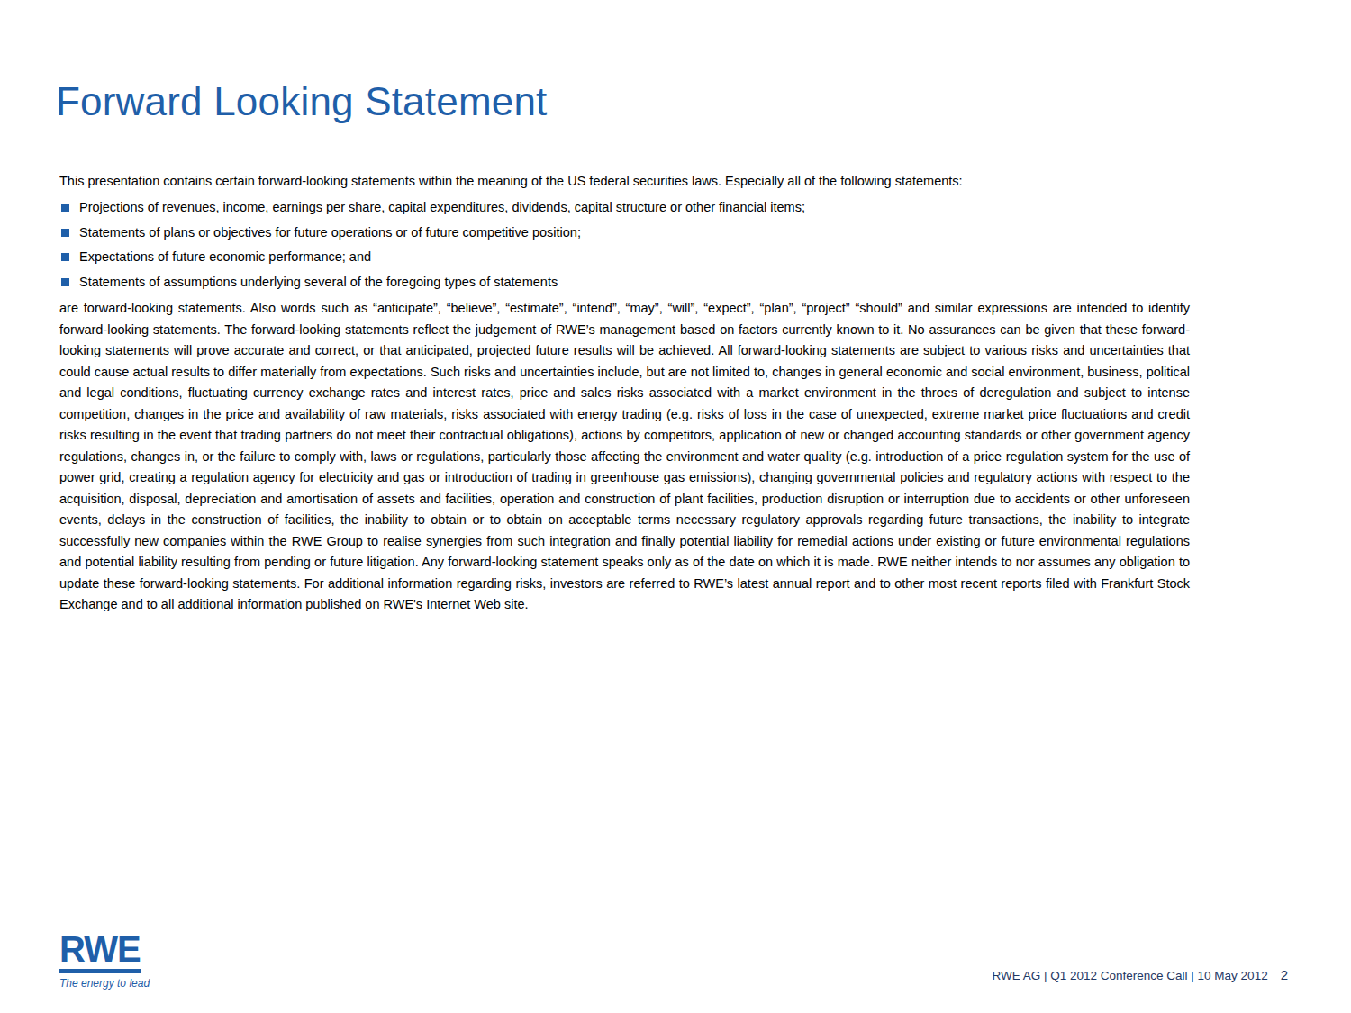Forward Looking Statement
This presentation contains certain forward-looking statements within the meaning of the US federal securities laws. Especially all of the following statements:
Projections of revenues, income, earnings per share, capital expenditures, dividends, capital structure or other financial items;
Statements of plans or objectives for future operations or of future competitive position;
Expectations of future economic performance; and
Statements of assumptions underlying several of the foregoing types of statements
are forward-looking statements. Also words such as “anticipate”, “believe”, “estimate”, “intend”, “may”, “will”, “expect”, “plan”, “project” “should” and similar expressions are intended to identify forward-looking statements. The forward-looking statements reflect the judgement of RWE’s management based on factors currently known to it. No assurances can be given that these forward-looking statements will prove accurate and correct, or that anticipated, projected future results will be achieved. All forward-looking statements are subject to various risks and uncertainties that could cause actual results to differ materially from expectations. Such risks and uncertainties include, but are not limited to, changes in general economic and social environment, business, political and legal conditions, fluctuating currency exchange rates and interest rates, price and sales risks associated with a market environment in the throes of deregulation and subject to intense competition, changes in the price and availability of raw materials, risks associated with energy trading (e.g. risks of loss in the case of unexpected, extreme market price fluctuations and credit risks resulting in the event that trading partners do not meet their contractual obligations), actions by competitors, application of new or changed accounting standards or other government agency regulations, changes in, or the failure to comply with, laws or regulations, particularly those affecting the environment and water quality (e.g. introduction of a price regulation system for the use of power grid, creating a regulation agency for electricity and gas or introduction of trading in greenhouse gas emissions), changing governmental policies and regulatory actions with respect to the acquisition, disposal, depreciation and amortisation of assets and facilities, operation and construction of plant facilities, production disruption or interruption due to accidents or other unforeseen events, delays in the construction of facilities, the inability to obtain or to obtain on acceptable terms necessary regulatory approvals regarding future transactions, the inability to integrate successfully new companies within the RWE Group to realise synergies from such integration and finally potential liability for remedial actions under existing or future environmental regulations and potential liability resulting from pending or future litigation. Any forward-looking statement speaks only as of the date on which it is made. RWE neither intends to nor assumes any obligation to update these forward-looking statements. For additional information regarding risks, investors are referred to RWE’s latest annual report and to other most recent reports filed with Frankfurt Stock Exchange and to all additional information published on RWE's Internet Web site.
RWE
The energy to lead
RWE AG | Q1 2012 Conference Call | 10 May 20122